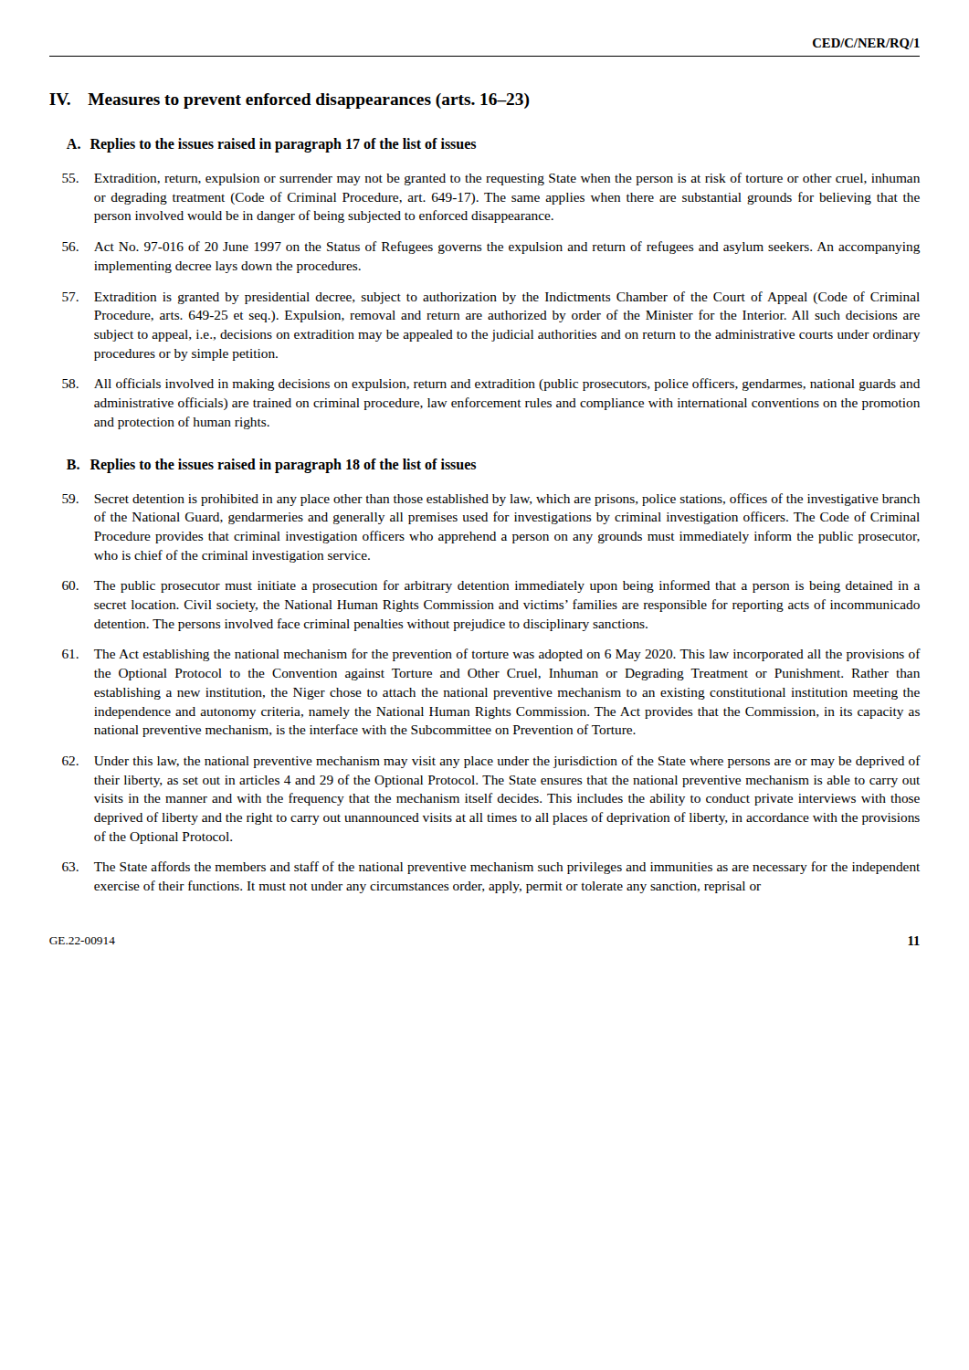CED/C/NER/RQ/1
IV. Measures to prevent enforced disappearances (arts. 16–23)
A. Replies to the issues raised in paragraph 17 of the list of issues
55. Extradition, return, expulsion or surrender may not be granted to the requesting State when the person is at risk of torture or other cruel, inhuman or degrading treatment (Code of Criminal Procedure, art. 649-17). The same applies when there are substantial grounds for believing that the person involved would be in danger of being subjected to enforced disappearance.
56. Act No. 97-016 of 20 June 1997 on the Status of Refugees governs the expulsion and return of refugees and asylum seekers. An accompanying implementing decree lays down the procedures.
57. Extradition is granted by presidential decree, subject to authorization by the Indictments Chamber of the Court of Appeal (Code of Criminal Procedure, arts. 649-25 et seq.). Expulsion, removal and return are authorized by order of the Minister for the Interior. All such decisions are subject to appeal, i.e., decisions on extradition may be appealed to the judicial authorities and on return to the administrative courts under ordinary procedures or by simple petition.
58. All officials involved in making decisions on expulsion, return and extradition (public prosecutors, police officers, gendarmes, national guards and administrative officials) are trained on criminal procedure, law enforcement rules and compliance with international conventions on the promotion and protection of human rights.
B. Replies to the issues raised in paragraph 18 of the list of issues
59. Secret detention is prohibited in any place other than those established by law, which are prisons, police stations, offices of the investigative branch of the National Guard, gendarmeries and generally all premises used for investigations by criminal investigation officers. The Code of Criminal Procedure provides that criminal investigation officers who apprehend a person on any grounds must immediately inform the public prosecutor, who is chief of the criminal investigation service.
60. The public prosecutor must initiate a prosecution for arbitrary detention immediately upon being informed that a person is being detained in a secret location. Civil society, the National Human Rights Commission and victims’ families are responsible for reporting acts of incommunicado detention. The persons involved face criminal penalties without prejudice to disciplinary sanctions.
61. The Act establishing the national mechanism for the prevention of torture was adopted on 6 May 2020. This law incorporated all the provisions of the Optional Protocol to the Convention against Torture and Other Cruel, Inhuman or Degrading Treatment or Punishment. Rather than establishing a new institution, the Niger chose to attach the national preventive mechanism to an existing constitutional institution meeting the independence and autonomy criteria, namely the National Human Rights Commission. The Act provides that the Commission, in its capacity as national preventive mechanism, is the interface with the Subcommittee on Prevention of Torture.
62. Under this law, the national preventive mechanism may visit any place under the jurisdiction of the State where persons are or may be deprived of their liberty, as set out in articles 4 and 29 of the Optional Protocol. The State ensures that the national preventive mechanism is able to carry out visits in the manner and with the frequency that the mechanism itself decides. This includes the ability to conduct private interviews with those deprived of liberty and the right to carry out unannounced visits at all times to all places of deprivation of liberty, in accordance with the provisions of the Optional Protocol.
63. The State affords the members and staff of the national preventive mechanism such privileges and immunities as are necessary for the independent exercise of their functions. It must not under any circumstances order, apply, permit or tolerate any sanction, reprisal or
GE.22-00914 11